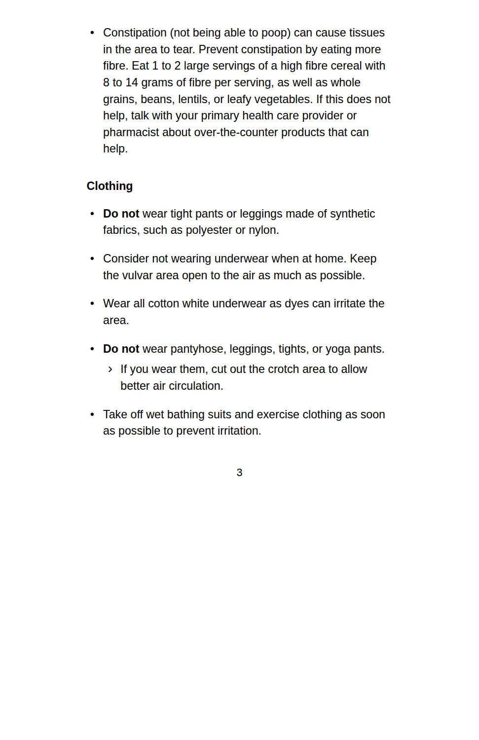Constipation (not being able to poop) can cause tissues in the area to tear. Prevent constipation by eating more fibre. Eat 1 to 2 large servings of a high fibre cereal with 8 to 14 grams of fibre per serving, as well as whole grains, beans, lentils, or leafy vegetables. If this does not help, talk with your primary health care provider or pharmacist about over-the-counter products that can help.
Clothing
Do not wear tight pants or leggings made of synthetic fabrics, such as polyester or nylon.
Consider not wearing underwear when at home. Keep the vulvar area open to the air as much as possible.
Wear all cotton white underwear as dyes can irritate the area.
Do not wear pantyhose, leggings, tights, or yoga pants.
If you wear them, cut out the crotch area to allow better air circulation.
Take off wet bathing suits and exercise clothing as soon as possible to prevent irritation.
3